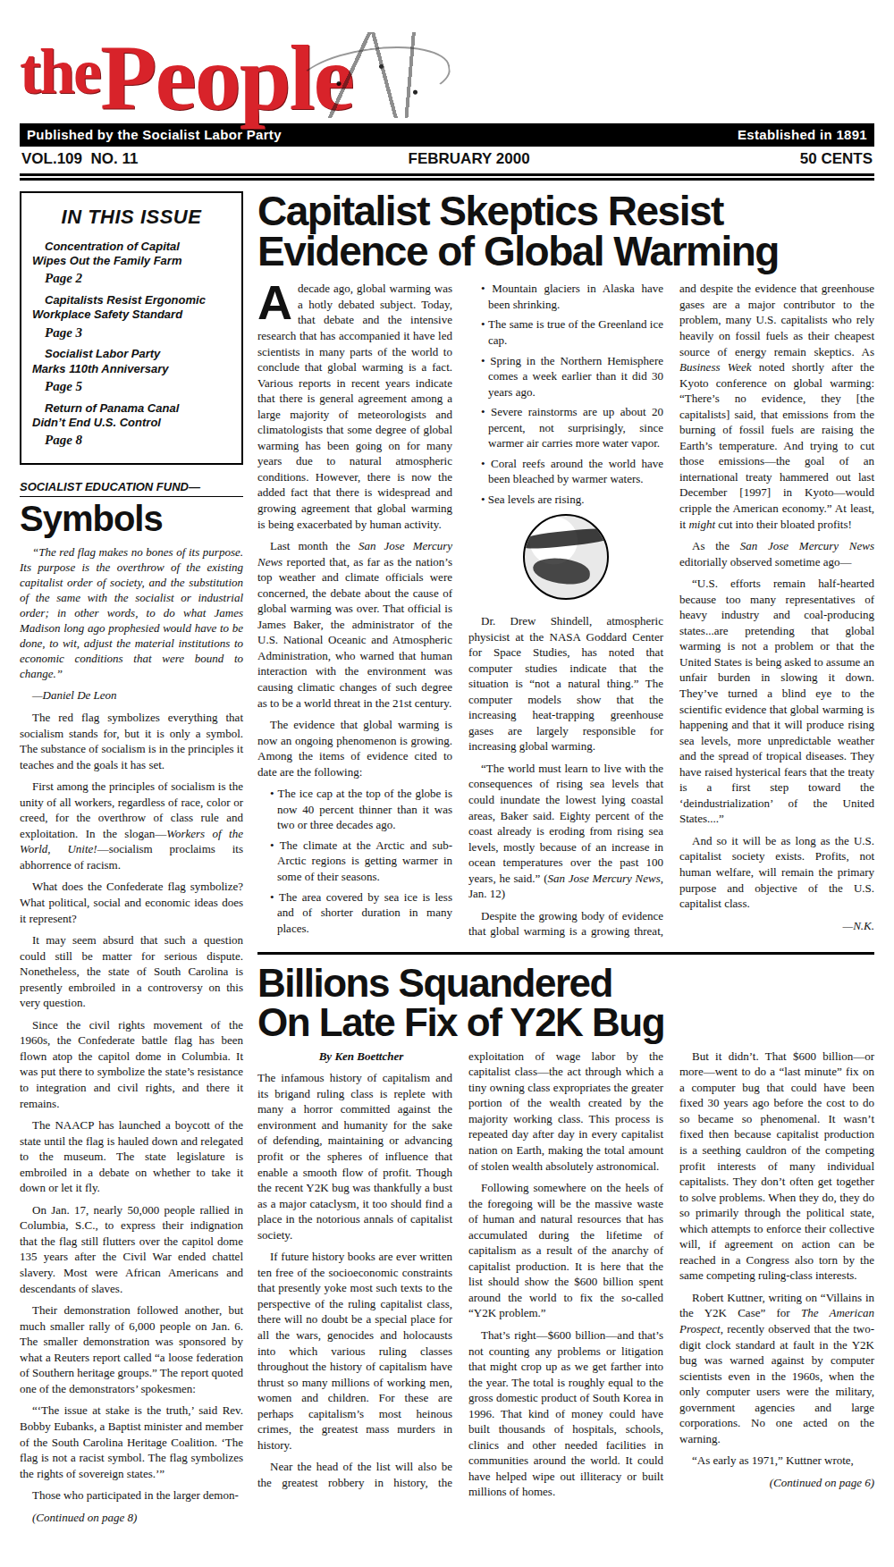the People
Published by the Socialist Labor Party Established in 1891
VOL.109 NO. 11 FEBRUARY 2000 50 CENTS
IN THIS ISSUE
Concentration of Capital
Wipes Out the Family Farm Page 2
Capitalists Resist Ergonomic
Workplace Safety Standard Page 3
Socialist Labor Party
Marks 110th Anniversary Page 5
Return of Panama Canal
Didn’t End U.S. Control Page 8
SOCIALIST EDUCATION FUND—
Symbols
“The red flag makes no bones of its purpose. Its purpose is the overthrow of the existing capitalist order of society, and the substitution of the same with the socialist or industrial order; in other words, to do what James Madison long ago prophesied would have to be done, to wit, adjust the material institutions to economic conditions that were bound to change.”
—Daniel De Leon
The red flag symbolizes everything that socialism stands for, but it is only a symbol. The substance of socialism is in the principles it teaches and the goals it has set.
First among the principles of socialism is the unity of all workers, regardless of race, color or creed, for the overthrow of class rule and exploitation. In the slogan—Workers of the World, Unite!—socialism proclaims its abhorrence of racism.
What does the Confederate flag symbolize? What political, social and economic ideas does it represent?
It may seem absurd that such a question could still be matter for serious dispute. Nonetheless, the state of South Carolina is presently embroiled in a controversy on this very question.
Since the civil rights movement of the 1960s, the Confederate battle flag has been flown atop the capitol dome in Columbia. It was put there to symbolize the state’s resistance to integration and civil rights, and there it remains.
The NAACP has launched a boycott of the state until the flag is hauled down and relegated to the museum. The state legislature is embroiled in a debate on whether to take it down or let it fly.
On Jan. 17, nearly 50,000 people rallied in Columbia, S.C., to express their indignation that the flag still flutters over the capitol dome 135 years after the Civil War ended chattel slavery. Most were African Americans and descendants of slaves.
Their demonstration followed another, but much smaller rally of 6,000 people on Jan. 6. The smaller demonstration was sponsored by what a Reuters report called “a loose federation of Southern heritage groups.” The report quoted one of the demonstrators’ spokesmen:
“‘The issue at stake is the truth,’ said Rev. Bobby Eubanks, a Baptist minister and member of the South Carolina Heritage Coalition. ‘The flag is not a racist symbol. The flag symbolizes the rights of sovereign states.’”
Those who participated in the larger demon-
(Continued on page 8)
Capitalist Skeptics Resist
Evidence of Global Warming
A decade ago, global warming was a hotly debated subject. Today, that debate and the intensive research that has accompanied it have led scientists in many parts of the world to conclude that global warming is a fact. Various reports in recent years indicate that there is general agreement among a large majority of meteorologists and climatologists that some degree of global warming has been going on for many years due to natural atmospheric conditions. However, there is now the added fact that there is widespread and growing agreement that global warming is being exacerbated by human activity.
Last month the San Jose Mercury News reported that, as far as the nation’s top weather and climate officials were concerned, the debate about the cause of global warming was over. That official is James Baker, the administrator of the U.S. National Oceanic and Atmospheric Administration, who warned that human interaction with the environment was causing climatic changes of such degree as to be a world threat in the 21st century.
The evidence that global warming is now an ongoing phenomenon is growing. Among the items of evidence cited to date are the following:
The ice cap at the top of the globe is now 40 percent thinner than it was two or three decades ago.
The climate at the Arctic and sub-Arctic regions is getting warmer in some of their seasons.
The area covered by sea ice is less and of shorter duration in many places.
Mountain glaciers in Alaska have been shrinking.
The same is true of the Greenland ice cap.
Spring in the Northern Hemisphere comes a week earlier than it did 30 years ago.
Severe rainstorms are up about 20 percent, not surprisingly, since warmer air carries more water vapor.
Coral reefs around the world have been bleached by warmer waters.
Sea levels are rising.
Dr. Drew Shindell, atmospheric physicist at the NASA Goddard Center for Space Studies, has noted that computer studies indicate that the situation is “not a natural thing.” The computer models show that the increasing heat-trapping greenhouse gases are largely responsible for increasing global warming.
“The world must learn to live with the consequences of rising sea levels that could inundate the lowest lying coastal areas, Baker said. Eighty percent of the coast already is eroding from rising sea levels, mostly because of an increase in ocean temperatures over the past 100 years, he said.” (San Jose Mercury News, Jan. 12)
Despite the growing body of evidence that global warming is a growing threat, and despite the evidence that greenhouse gases are a major contributor to the problem, many U.S. capitalists who rely heavily on fossil fuels as their cheapest source of energy remain skeptics. As Business Week noted shortly after the Kyoto conference on global warming: “There’s no evidence, they [the capitalists] said, that emissions from the burning of fossil fuels are raising the Earth’s temperature. And trying to cut those emissions—the goal of an international treaty hammered out last December [1997] in Kyoto—would cripple the American economy.” At least, it might cut into their bloated profits!
As the San Jose Mercury News editorially observed sometime ago—
“U.S. efforts remain half-hearted because too many representatives of heavy industry and coal-producing states...are pretending that global warming is not a problem or that the United States is being asked to assume an unfair burden in slowing it down. They’ve turned a blind eye to the scientific evidence that global warming is happening and that it will produce rising sea levels, more unpredictable weather and the spread of tropical diseases. They have raised hysterical fears that the treaty is a first step toward the ‘deindustrialization’ of the United States....”
And so it will be as long as the U.S. capitalist society exists. Profits, not human welfare, will remain the primary purpose and objective of the U.S. capitalist class.
—N.K.
Billions Squandered
On Late Fix of Y2K Bug
By Ken Boettcher
The infamous history of capitalism and its brigand ruling class is replete with many a horror committed against the environment and humanity for the sake of defending, maintaining or advancing profit or the spheres of influence that enable a smooth flow of profit. Though the recent Y2K bug was thankfully a bust as a major cataclysm, it too should find a place in the notorious annals of capitalist society.
If future history books are ever written ten free of the socioeconomic constraints that presently yoke most such texts to the perspective of the ruling capitalist class, there will no doubt be a special place for all the wars, genocides and holocausts into which various ruling classes throughout the history of capitalism have thrust so many millions of working men, women and children. For these are perhaps capitalism’s most heinous crimes, the greatest mass murders in history.
Near the head of the list will also be the greatest robbery in history, the exploitation of wage labor by the capitalist class—the act through which a tiny owning class expropriates the greater portion of the wealth created by the majority working class. This process is repeated day after day in every capitalist nation on Earth, making the total amount of stolen wealth absolutely astronomical.
Following somewhere on the heels of the foregoing will be the massive waste of human and natural resources that has accumulated during the lifetime of capitalism as a result of the anarchy of capitalist production. It is here that the list should show the $600 billion spent around the world to fix the so-called “Y2K problem.”
That’s right—$600 billion—and that’s not counting any problems or litigation that might crop up as we get farther into the year. The total is roughly equal to the gross domestic product of South Korea in 1996. That kind of money could have built thousands of hospitals, schools, clinics and other needed facilities in communities around the world. It could have helped wipe out illiteracy or built millions of homes.
But it didn’t. That $600 billion—or more—went to do a “last minute” fix on a computer bug that could have been fixed 30 years ago before the cost to do so became so phenomenal. It wasn’t fixed then because capitalist production is a seething cauldron of the competing profit interests of many individual capitalists. They don’t often get together to solve problems. When they do, they do so primarily through the political state, which attempts to enforce their collective will, if agreement on action can be reached in a Congress also torn by the same competing ruling-class interests.
Robert Kuttner, writing on “Villains in the Y2K Case” for The American Prospect, recently observed that the two-digit clock standard at fault in the Y2K bug was warned against by computer scientists even in the 1960s, when the only computer users were the military, government agencies and large corporations. No one acted on the warning.
“As early as 1971,” Kuttner wrote,
(Continued on page 6)